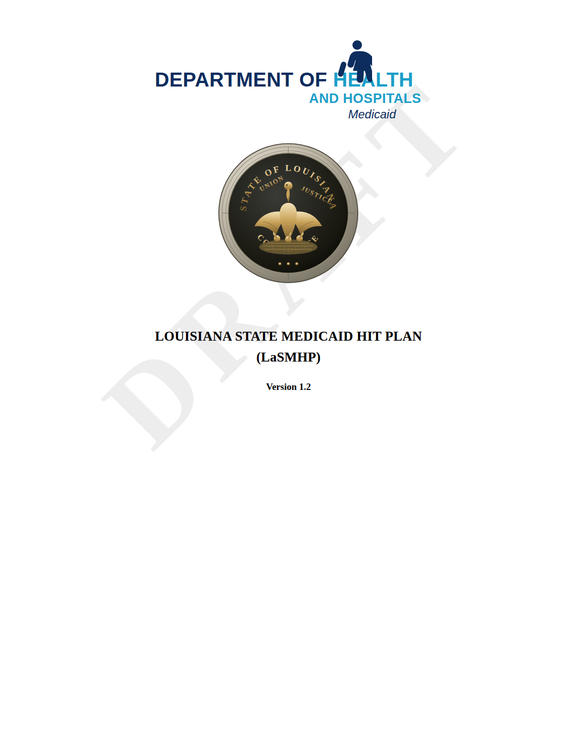DRAFT
DEPARTMENT OF HEALTH
AND HOSPITALS
Medicaid
STATE OF LOUISIANA CONFIDENCE UNION JUSTICE
LOUISIANA STATE MEDICAID HIT PLAN
(LaSMHP)
Version 1.2